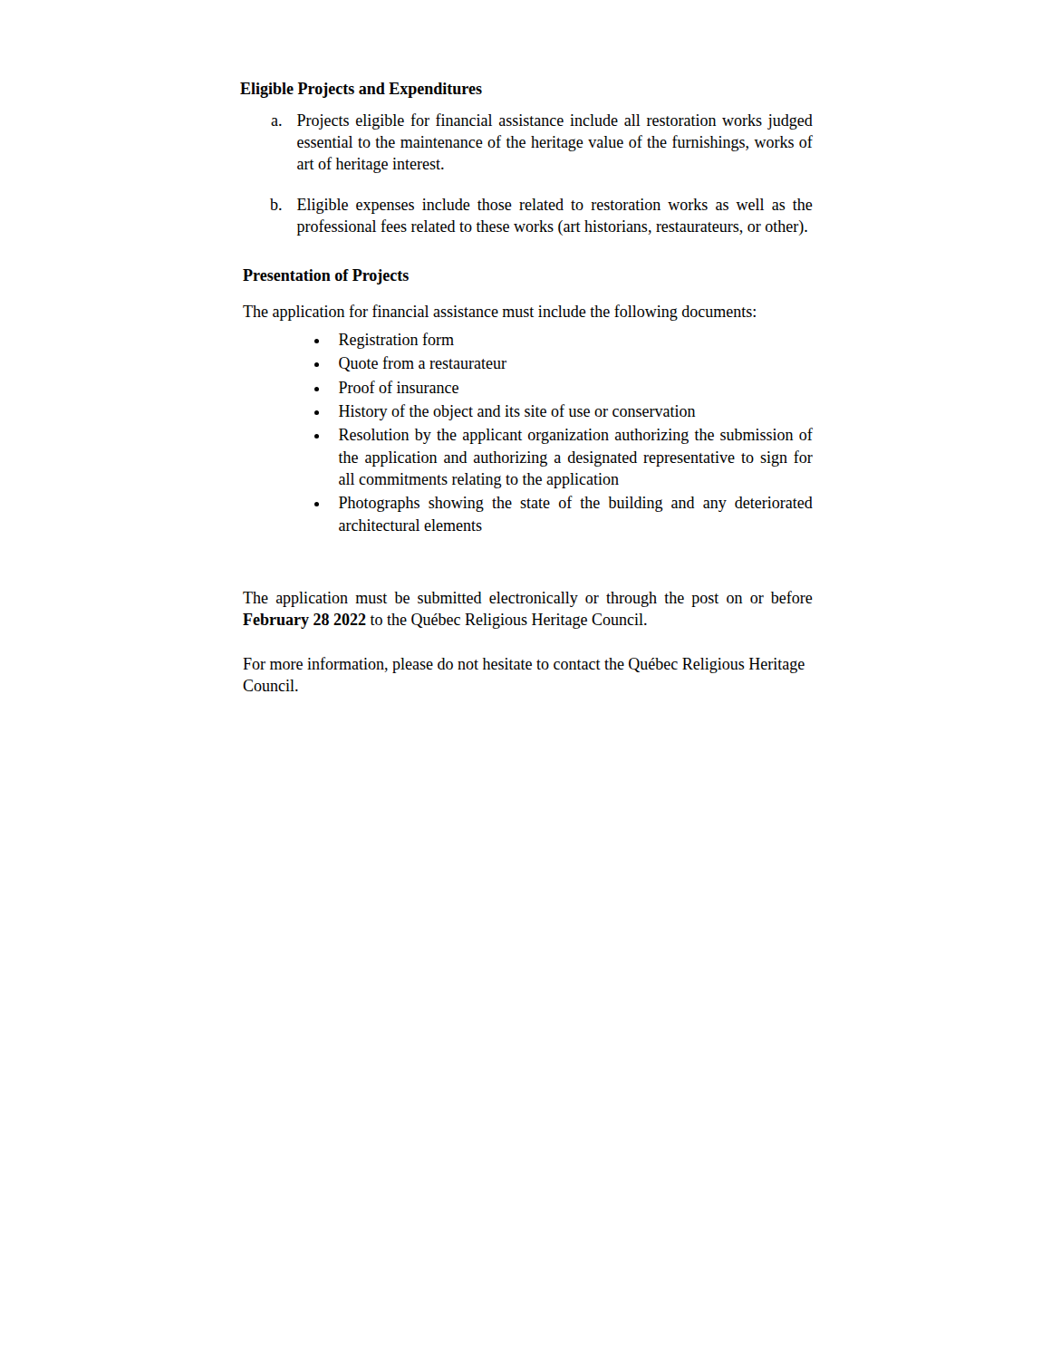Eligible Projects and Expenditures
Projects eligible for financial assistance include all restoration works judged essential to the maintenance of the heritage value of the furnishings, works of art of heritage interest.
Eligible expenses include those related to restoration works as well as the professional fees related to these works (art historians, restaurateurs, or other).
Presentation of Projects
The application for financial assistance must include the following documents:
Registration form
Quote from a restaurateur
Proof of insurance
History of the object and its site of use or conservation
Resolution by the applicant organization authorizing the submission of the application and authorizing a designated representative to sign for all commitments relating to the application
Photographs showing the state of the building and any deteriorated architectural elements
The application must be submitted electronically or through the post on or before February 28 2022 to the Québec Religious Heritage Council.
For more information, please do not hesitate to contact the Québec Religious Heritage Council.